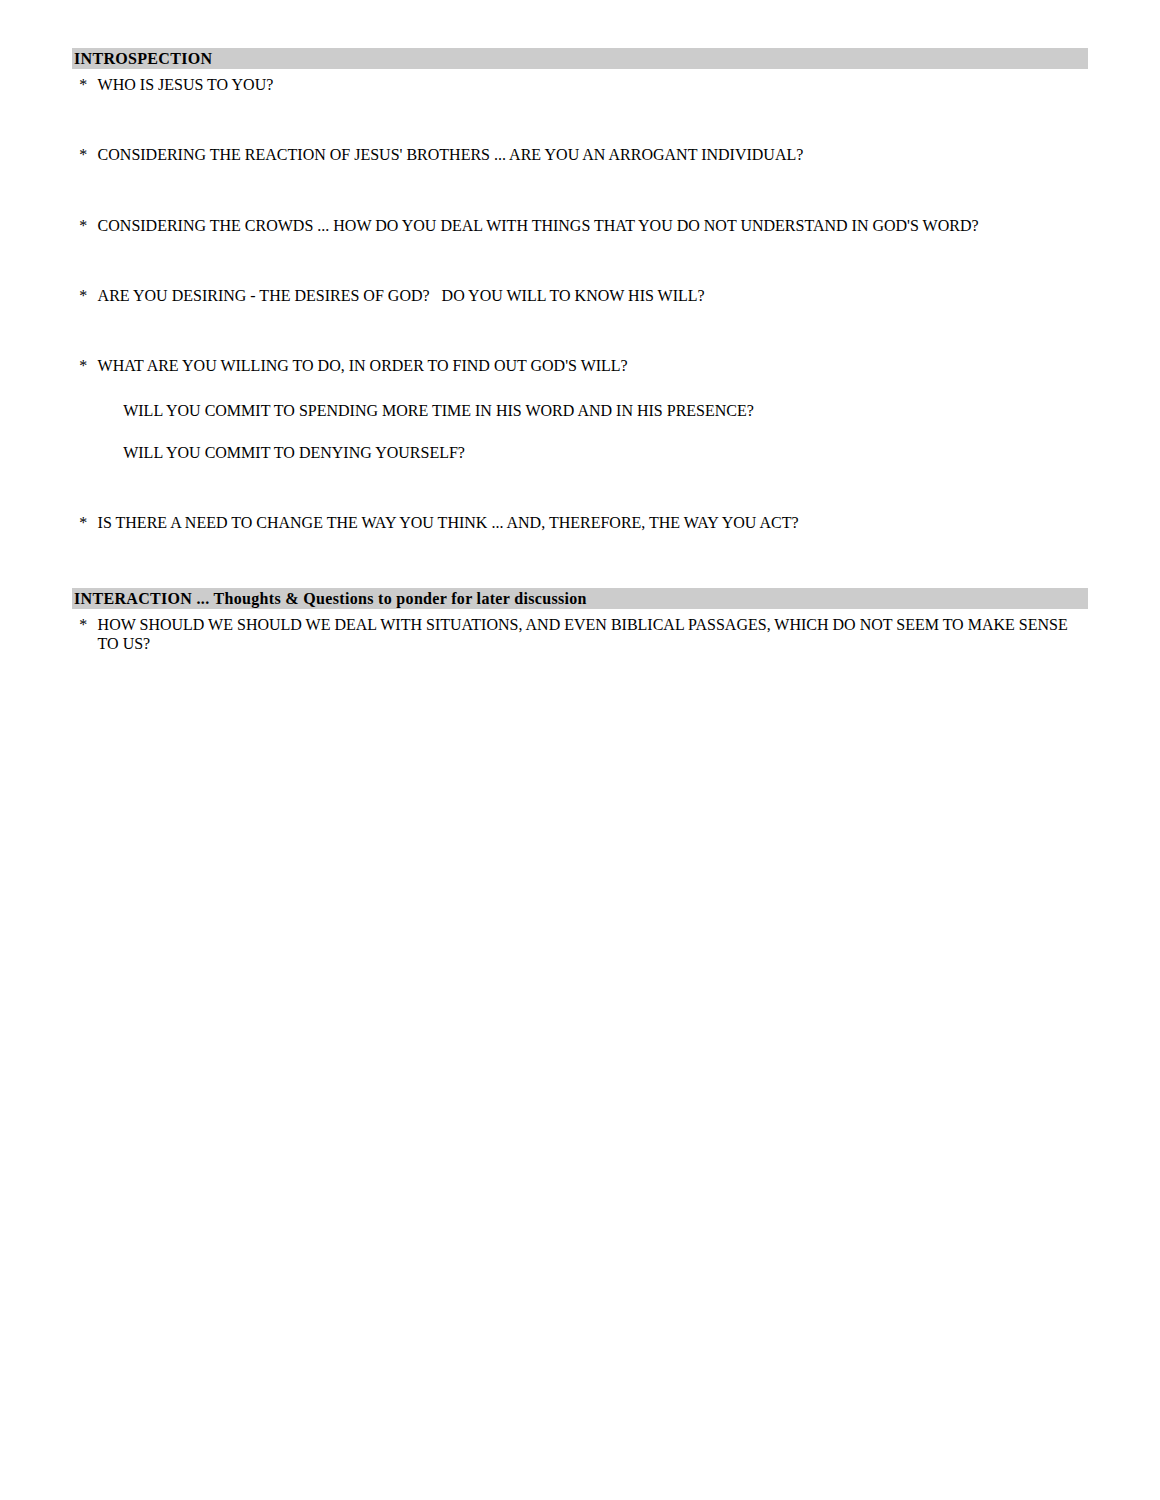INTROSPECTION
WHO IS JESUS TO YOU?
CONSIDERING THE REACTION OF JESUS' BROTHERS ... ARE YOU AN ARROGANT INDIVIDUAL?
CONSIDERING THE CROWDS ... HOW DO YOU DEAL WITH THINGS THAT YOU DO NOT UNDERSTAND IN GOD'S WORD?
ARE YOU DESIRING - THE DESIRES OF GOD? DO YOU WILL TO KNOW HIS WILL?
WHAT ARE YOU WILLING TO DO, IN ORDER TO FIND OUT GOD'S WILL?
WILL YOU COMMIT TO SPENDING MORE TIME IN HIS WORD AND IN HIS PRESENCE?
WILL YOU COMMIT TO DENYING YOURSELF?
IS THERE A NEED TO CHANGE THE WAY YOU THINK ... AND, THEREFORE, THE WAY YOU ACT?
INTERACTION ... Thoughts & Questions to ponder for later discussion
How should we should we deal with situations, and even Biblical passages, which do not seem to make sense to us?